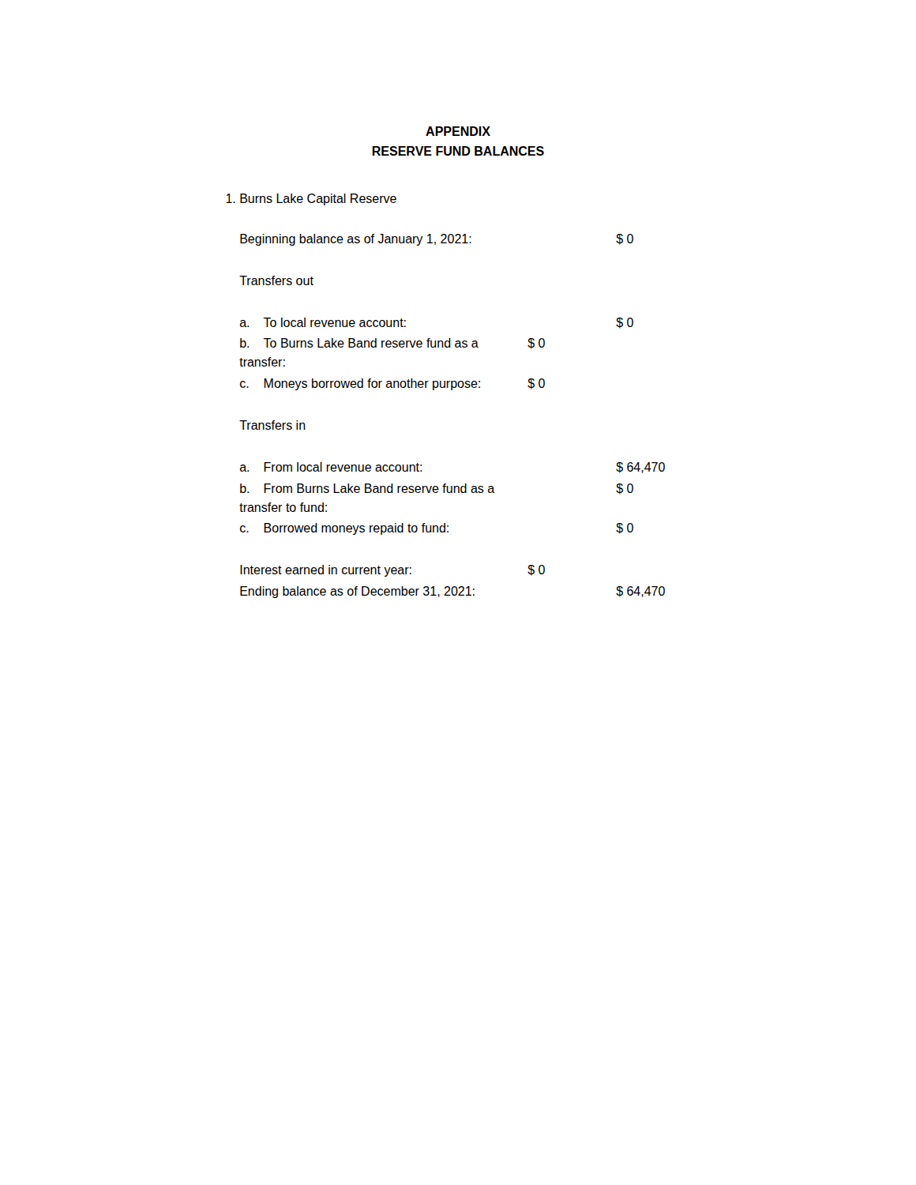APPENDIX
RESERVE FUND BALANCES
Burns Lake Capital Reserve
| Beginning balance as of January 1, 2021: | | $ 0 |
| Transfers out | | |
| a. To local revenue account: | | $ 0 |
| b. To Burns Lake Band reserve fund as a transfer: | $ 0 | |
| c. Moneys borrowed for another purpose: | $ 0 | |
| Transfers in | | |
| a. From local revenue account: | | $ 64,470 |
| b. From Burns Lake Band reserve fund as a transfer to fund: | | $ 0 |
| c. Borrowed moneys repaid to fund: | | $ 0 |
| Interest earned in current year: | $ 0 | |
| Ending balance as of December 31, 2021: | | $ 64,470 |